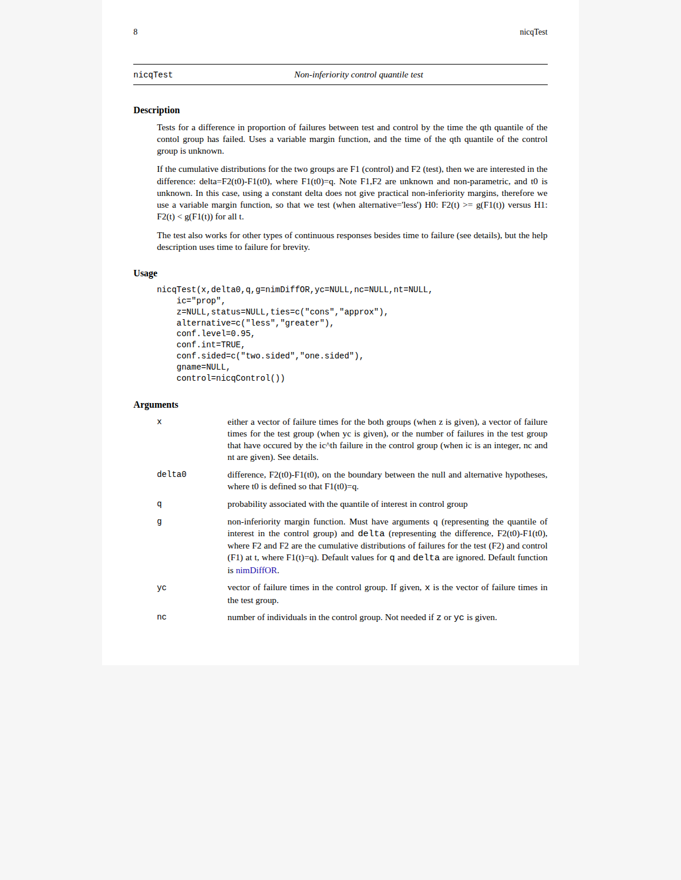8 nicqTest
nicqTest Non-inferiority control quantile test
Description
Tests for a difference in proportion of failures between test and control by the time the qth quantile of the contol group has failed. Uses a variable margin function, and the time of the qth quantile of the control group is unknown.
If the cumulative distributions for the two groups are F1 (control) and F2 (test), then we are interested in the difference: delta=F2(t0)-F1(t0), where F1(t0)=q. Note F1,F2 are unknown and non-parametric, and t0 is unknown. In this case, using a constant delta does not give practical non-inferiority margins, therefore we use a variable margin function, so that we test (when alternative='less') H0: F2(t) >= g(F1(t)) versus H1: F2(t) < g(F1(t)) for all t.
The test also works for other types of continuous responses besides time to failure (see details), but the help description uses time to failure for brevity.
Usage
nicqTest(x,delta0,q,g=nimDiffOR,yc=NULL,nc=NULL,nt=NULL,
    ic="prop",
    z=NULL,status=NULL,ties=c("cons","approx"),
    alternative=c("less","greater"),
    conf.level=0.95,
    conf.int=TRUE,
    conf.sided=c("two.sided","one.sided"),
    gname=NULL,
    control=nicqControl())
Arguments
x
either a vector of failure times for the both groups (when z is given), a vector of failure times for the test group (when yc is given), or the number of failures in the test group that have occured by the ic^th failure in the control group (when ic is an integer, nc and nt are given). See details.
delta0
difference, F2(t0)-F1(t0), on the boundary between the null and alternative hypotheses, where t0 is defined so that F1(t0)=q.
q
probability associated with the quantile of interest in control group
g
non-inferiority margin function. Must have arguments q (representing the quantile of interest in the control group) and delta (representing the difference, F2(t0)-F1(t0), where F2 and F2 are the cumulative distributions of failures for the test (F2) and control (F1) at t, where F1(t)=q). Default values for q and delta are ignored. Default function is nimDiffOR.
yc
vector of failure times in the control group. If given, x is the vector of failure times in the test group.
nc
number of individuals in the control group. Not needed if z or yc is given.